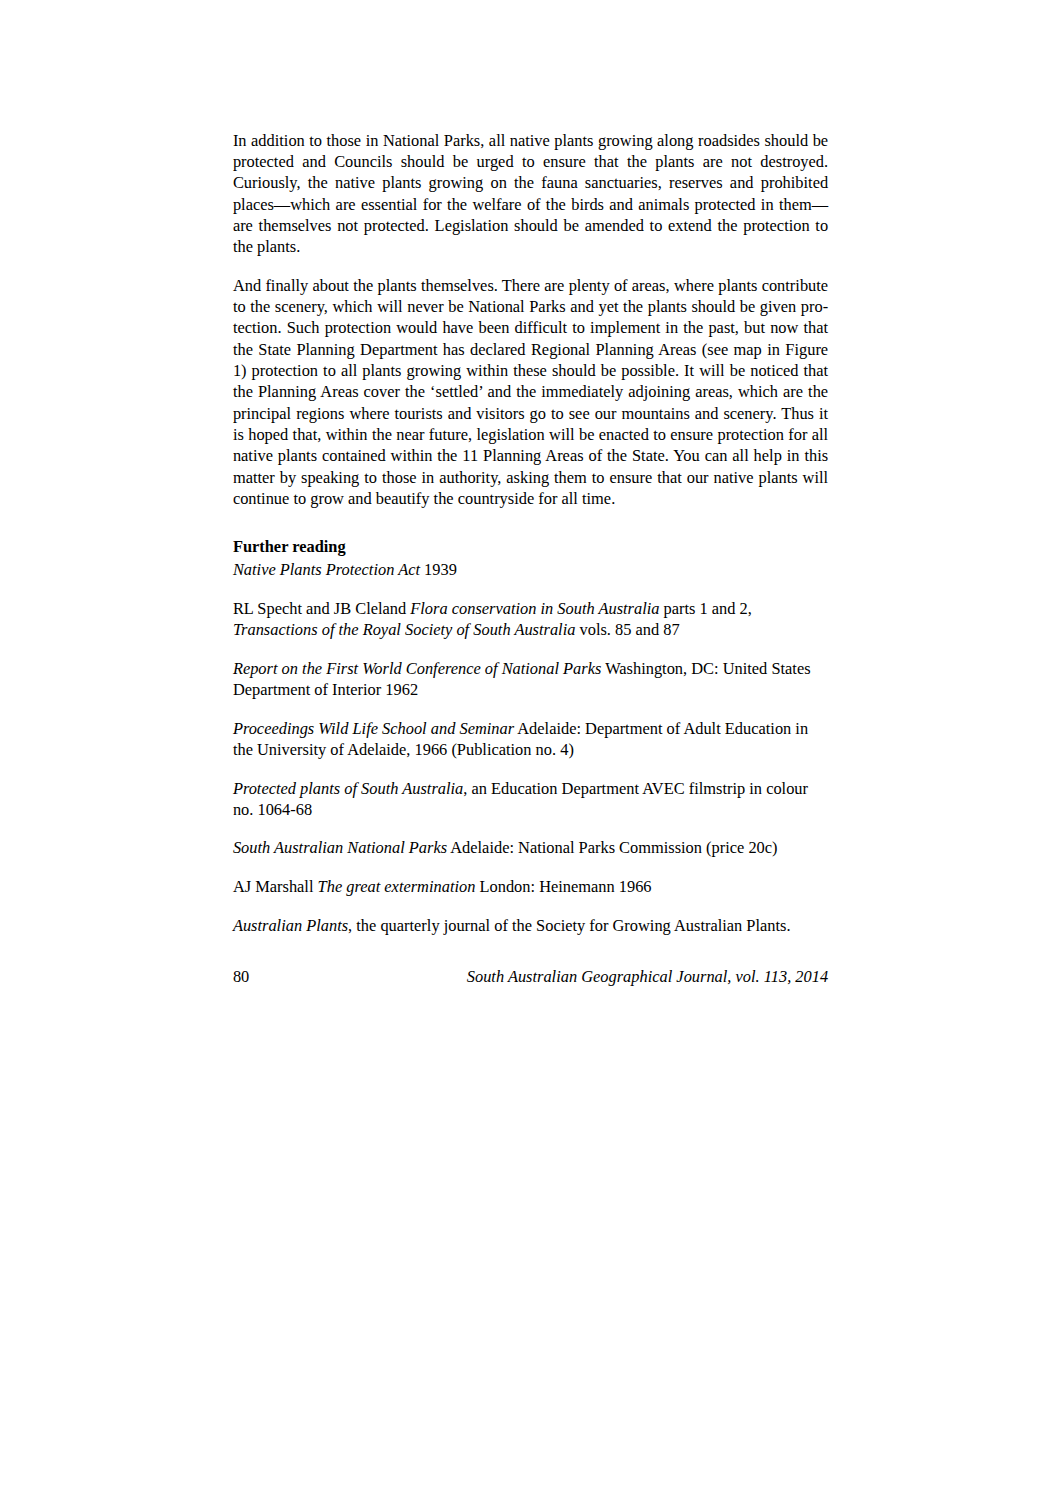In addition to those in National Parks, all native plants growing along roadsides should be protected and Councils should be urged to ensure that the plants are not destroyed. Curiously, the native plants growing on the fauna sanctuaries, reserves and prohibited places—which are essential for the welfare of the birds and animals protected in them—are themselves not protected. Legislation should be amended to extend the protection to the plants.
And finally about the plants themselves. There are plenty of areas, where plants contribute to the scenery, which will never be National Parks and yet the plants should be given protection. Such protection would have been difficult to implement in the past, but now that the State Planning Department has declared Regional Planning Areas (see map in Figure 1) protection to all plants growing within these should be possible. It will be noticed that the Planning Areas cover the ‘settled’ and the immediately adjoining areas, which are the principal regions where tourists and visitors go to see our mountains and scenery. Thus it is hoped that, within the near future, legislation will be enacted to ensure protection for all native plants contained within the 11 Planning Areas of the State. You can all help in this matter by speaking to those in authority, asking them to ensure that our native plants will continue to grow and beautify the countryside for all time.
Further reading
Native Plants Protection Act 1939
RL Specht and JB Cleland Flora conservation in South Australia parts 1 and 2, Transactions of the Royal Society of South Australia vols. 85 and 87
Report on the First World Conference of National Parks Washington, DC: United States Department of Interior 1962
Proceedings Wild Life School and Seminar Adelaide: Department of Adult Education in the University of Adelaide, 1966 (Publication no. 4)
Protected plants of South Australia, an Education Department AVEC filmstrip in colour no. 1064-68
South Australian National Parks Adelaide: National Parks Commission (price 20c)
AJ Marshall The great extermination London: Heinemann 1966
Australian Plants, the quarterly journal of the Society for Growing Australian Plants.
80
South Australian Geographical Journal, vol. 113, 2014